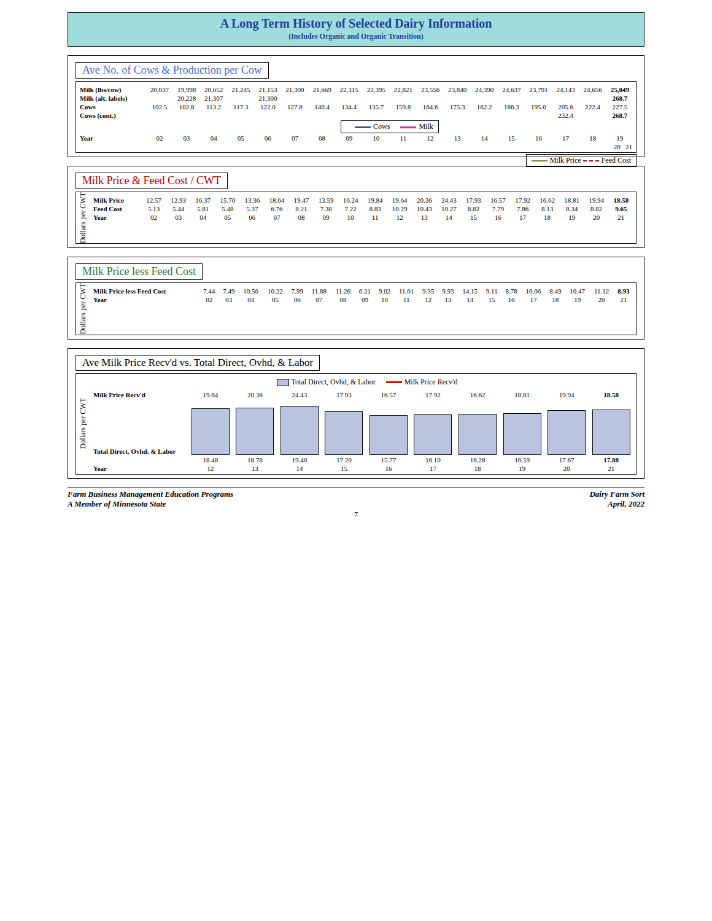A Long Term History of Selected Dairy Information
(Includes Organic and Organic Transition)
Ave No. of Cows & Production per Cow
| Milk (lbs/cow) | 20,037 | 19,998 | 20,652 | 21,245 | 21,153 | 21,300 | 21,669 | 22,315 | 22,395 | 22,821 | 23,556 | 23,840 | 24,390 | 24,637 | 23,791 | 24,143 | 24,656 | 25,049 |
| Milk (alt. labels) | | 20,228 | 21,307 | | 21,300 | | | | | | | | | | | | | 268.7 |
| Cows | 102.5 | 102.8 | 113.2 | 117.3 | 122.0 | 127.8 | 140.4 | 134.4 | 135.7 | 159.8 | 164.6 | 175.3 | 182.2 | 186.3 | 195.0 | 205.6 | 222.4 | 227.5 |
| Cows (cont.) | | | | | | | | | | | | | | | | 232.4 | | 268.7 |
| | Cows Milk |
| Year | 02 | 03 | 04 | 05 | 06 | 07 | 08 | 09 | 10 | 11 | 12 | 13 | 14 | 15 | 16 | 17 | 18 | 19 |
| | 20 21 |
Milk Price & Feed Cost / CWT
Milk Price Feed Cost
Dollars per CWT
| Milk Price | 12.57 | 12.93 | 16.37 | 15.70 | 13.36 | 18.64 | 19.47 | 13.59 | 16.24 | 19.84 | 19.64 | 20.36 | 24.43 | 17.93 | 16.57 | 17.92 | 16.62 | 18.81 | 19.94 | 18.58 |
| Feed Cost | 5.13 | 5.44 | 5.81 | 5.48 | 5.37 | 6.76 | 8.21 | 7.38 | 7.22 | 8.83 | 10.29 | 10.43 | 10.27 | 8.82 | 7.79 | 7.86 | 8.13 | 8.34 | 8.82 | 9.65 |
| Year | 02 | 03 | 04 | 05 | 06 | 07 | 08 | 09 | 10 | 11 | 12 | 13 | 14 | 15 | 16 | 17 | 18 | 19 | 20 | 21 |
Milk Price less Feed Cost
Dollars per CWT
| Milk Price less Feed Cost | 7.44 | 7.49 | 10.56 | 10.22 | 7.99 | 11.88 | 11.26 | 6.21 | 9.02 | 11.01 | 9.35 | 9.93 | 14.15 | 9.11 | 8.78 | 10.06 | 8.49 | 10.47 | 11.12 | 8.93 |
| Year | 02 | 03 | 04 | 05 | 06 | 07 | 08 | 09 | 10 | 11 | 12 | 13 | 14 | 15 | 16 | 17 | 18 | 19 | 20 | 21 |
Ave Milk Price Recv'd vs. Total Direct, Ovhd, & Labor
Dollars per CWT
Total Direct, Ovhd, & Labor Milk Price Recv'd
| Milk Price Recv'd | 19.64 | 20.36 | 24.43 | 17.93 | 16.57 | 17.92 | 16.62 | 18.81 | 19.94 | 18.58 |
| Total Direct, Ovhd, & Labor | | | | | | | | | | |
| | 18.48 | 18.78 | 19.40 | 17.20 | 15.77 | 16.10 | 16.28 | 16.59 | 17.67 | 17.88 |
| Year | 12 | 13 | 14 | 15 | 16 | 17 | 18 | 19 | 20 | 21 |
Farm Business Management Education Programs
A Member of Minnesota State
Dairy Farm Sort
April, 2022
7